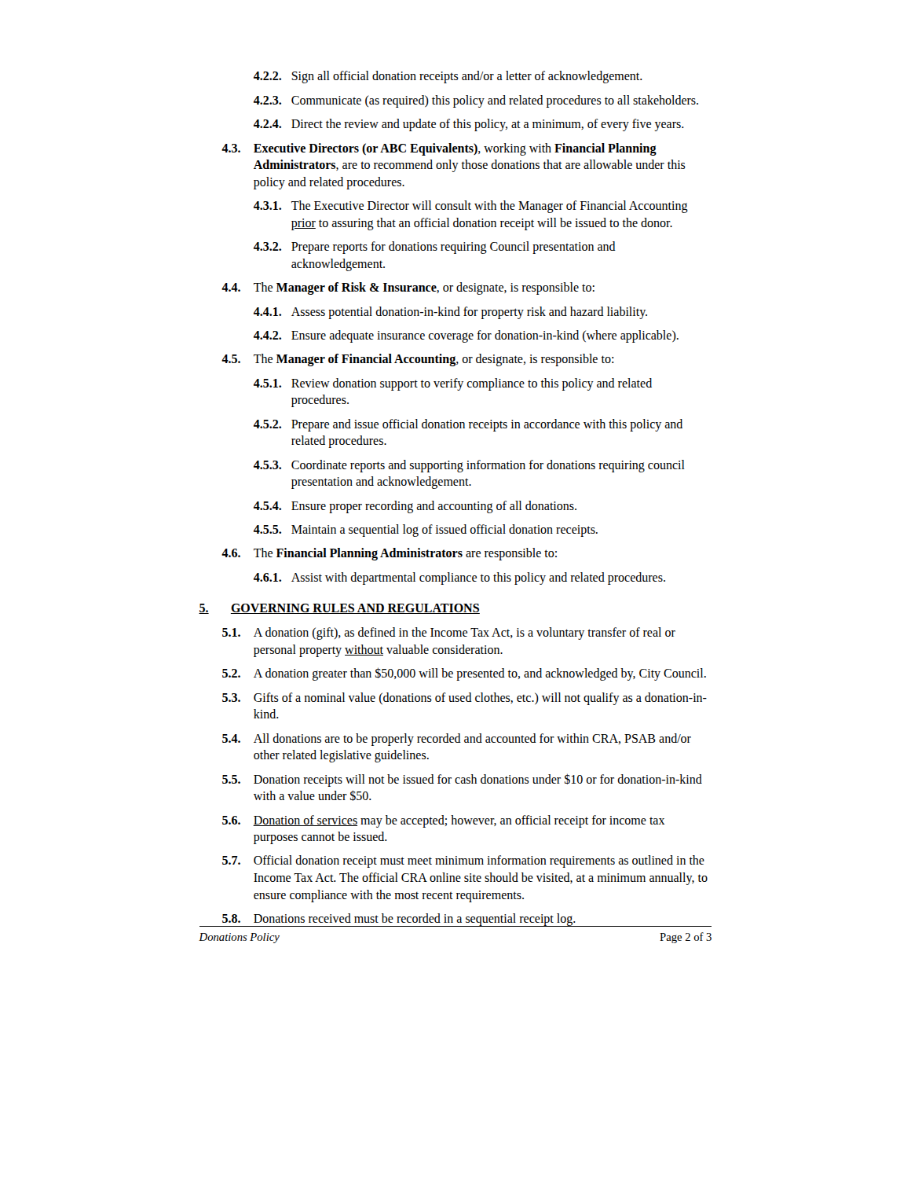4.2.2.
Sign all official donation receipts and/or a letter of acknowledgement.
4.2.3.
Communicate (as required) this policy and related procedures to all stakeholders.
4.2.4.
Direct the review and update of this policy, at a minimum, of every five years.
4.3.
Executive Directors (or ABC Equivalents), working with Financial Planning Administrators, are to recommend only those donations that are allowable under this policy and related procedures.
4.3.1.
The Executive Director will consult with the Manager of Financial Accounting prior to assuring that an official donation receipt will be issued to the donor.
4.3.2.
Prepare reports for donations requiring Council presentation and acknowledgement.
4.4.
The Manager of Risk & Insurance, or designate, is responsible to:
4.4.1.
Assess potential donation-in-kind for property risk and hazard liability.
4.4.2.
Ensure adequate insurance coverage for donation-in-kind (where applicable).
4.5.
The Manager of Financial Accounting, or designate, is responsible to:
4.5.1.
Review donation support to verify compliance to this policy and related procedures.
4.5.2.
Prepare and issue official donation receipts in accordance with this policy and related procedures.
4.5.3.
Coordinate reports and supporting information for donations requiring council presentation and acknowledgement.
4.5.4.
Ensure proper recording and accounting of all donations.
4.5.5.
Maintain a sequential log of issued official donation receipts.
4.6.
The Financial Planning Administrators are responsible to:
4.6.1.
Assist with departmental compliance to this policy and related procedures.
5. GOVERNING RULES AND REGULATIONS
5.1.
A donation (gift), as defined in the Income Tax Act, is a voluntary transfer of real or personal property without valuable consideration.
5.2.
A donation greater than $50,000 will be presented to, and acknowledged by, City Council.
5.3.
Gifts of a nominal value (donations of used clothes, etc.) will not qualify as a donation-in-kind.
5.4.
All donations are to be properly recorded and accounted for within CRA, PSAB and/or other related legislative guidelines.
5.5.
Donation receipts will not be issued for cash donations under $10 or for donation-in-kind with a value under $50.
5.6.
Donation of services may be accepted; however, an official receipt for income tax purposes cannot be issued.
5.7.
Official donation receipt must meet minimum information requirements as outlined in the Income Tax Act. The official CRA online site should be visited, at a minimum annually, to ensure compliance with the most recent requirements.
5.8.
Donations received must be recorded in a sequential receipt log.
Donations Policy
Page 2 of 3